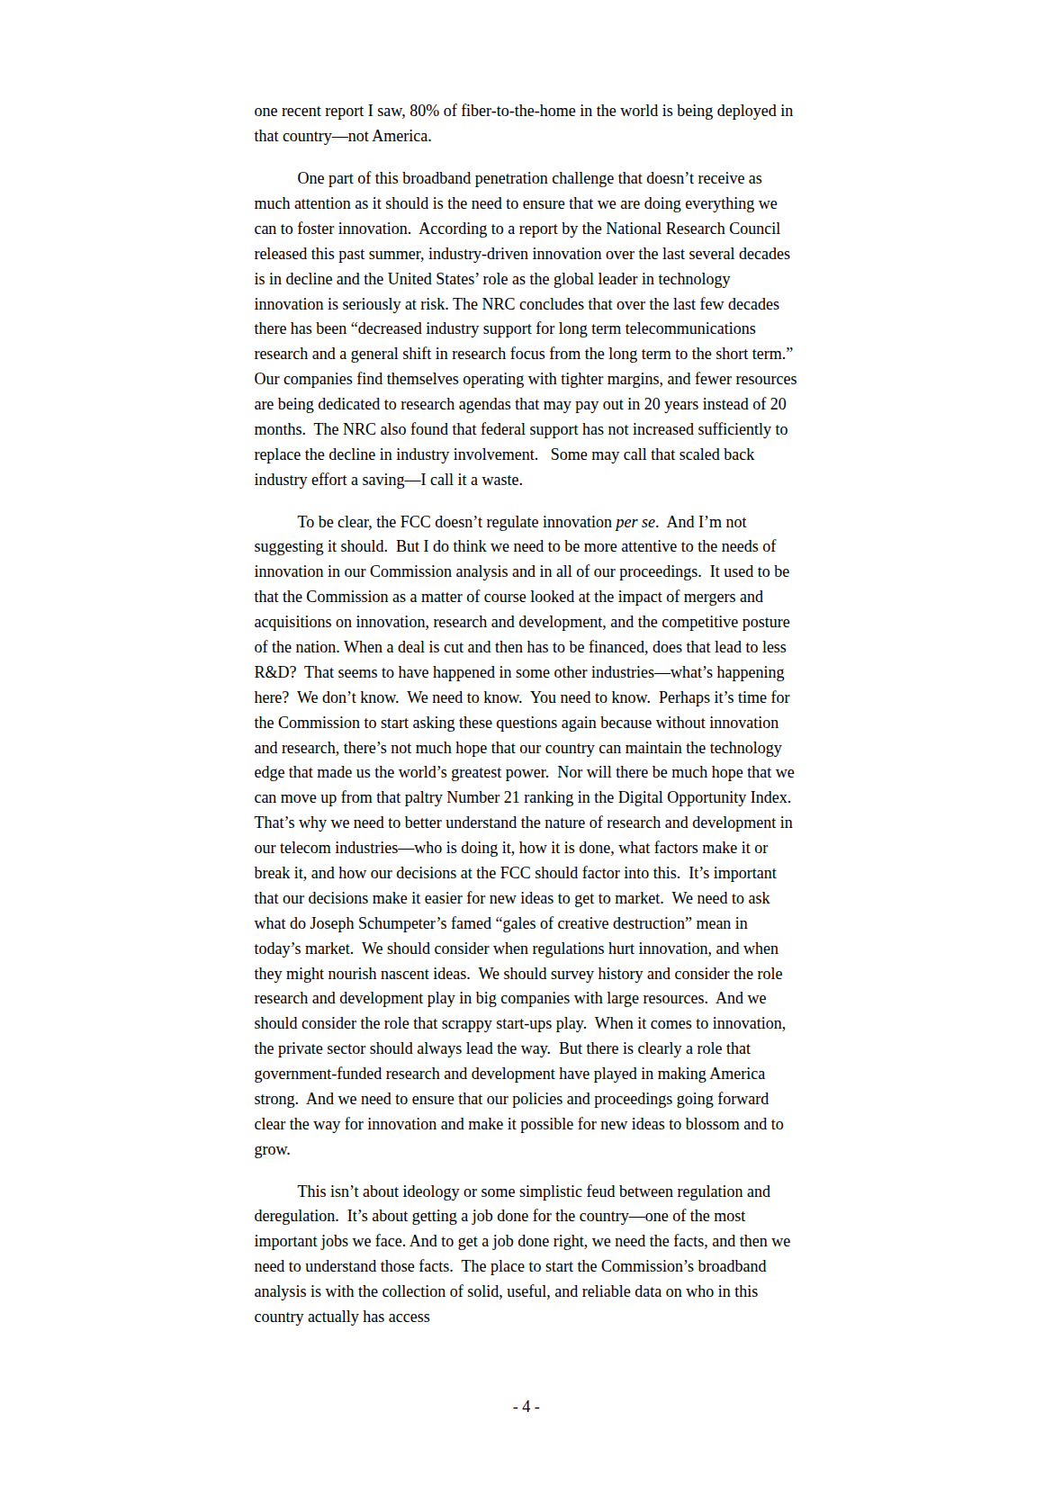one recent report I saw, 80% of fiber-to-the-home in the world is being deployed in that country—not America.
One part of this broadband penetration challenge that doesn’t receive as much attention as it should is the need to ensure that we are doing everything we can to foster innovation. According to a report by the National Research Council released this past summer, industry-driven innovation over the last several decades is in decline and the United States’ role as the global leader in technology innovation is seriously at risk. The NRC concludes that over the last few decades there has been “decreased industry support for long term telecommunications research and a general shift in research focus from the long term to the short term.” Our companies find themselves operating with tighter margins, and fewer resources are being dedicated to research agendas that may pay out in 20 years instead of 20 months. The NRC also found that federal support has not increased sufficiently to replace the decline in industry involvement. Some may call that scaled back industry effort a saving—I call it a waste.
To be clear, the FCC doesn’t regulate innovation per se. And I’m not suggesting it should. But I do think we need to be more attentive to the needs of innovation in our Commission analysis and in all of our proceedings. It used to be that the Commission as a matter of course looked at the impact of mergers and acquisitions on innovation, research and development, and the competitive posture of the nation. When a deal is cut and then has to be financed, does that lead to less R&D? That seems to have happened in some other industries—what’s happening here? We don’t know. We need to know. You need to know. Perhaps it’s time for the Commission to start asking these questions again because without innovation and research, there’s not much hope that our country can maintain the technology edge that made us the world’s greatest power. Nor will there be much hope that we can move up from that paltry Number 21 ranking in the Digital Opportunity Index. That’s why we need to better understand the nature of research and development in our telecom industries—who is doing it, how it is done, what factors make it or break it, and how our decisions at the FCC should factor into this. It’s important that our decisions make it easier for new ideas to get to market. We need to ask what do Joseph Schumpeter’s famed “gales of creative destruction” mean in today’s market. We should consider when regulations hurt innovation, and when they might nourish nascent ideas. We should survey history and consider the role research and development play in big companies with large resources. And we should consider the role that scrappy start-ups play. When it comes to innovation, the private sector should always lead the way. But there is clearly a role that government-funded research and development have played in making America strong. And we need to ensure that our policies and proceedings going forward clear the way for innovation and make it possible for new ideas to blossom and to grow.
This isn’t about ideology or some simplistic feud between regulation and deregulation. It’s about getting a job done for the country—one of the most important jobs we face. And to get a job done right, we need the facts, and then we need to understand those facts. The place to start the Commission’s broadband analysis is with the collection of solid, useful, and reliable data on who in this country actually has access
- 4 -